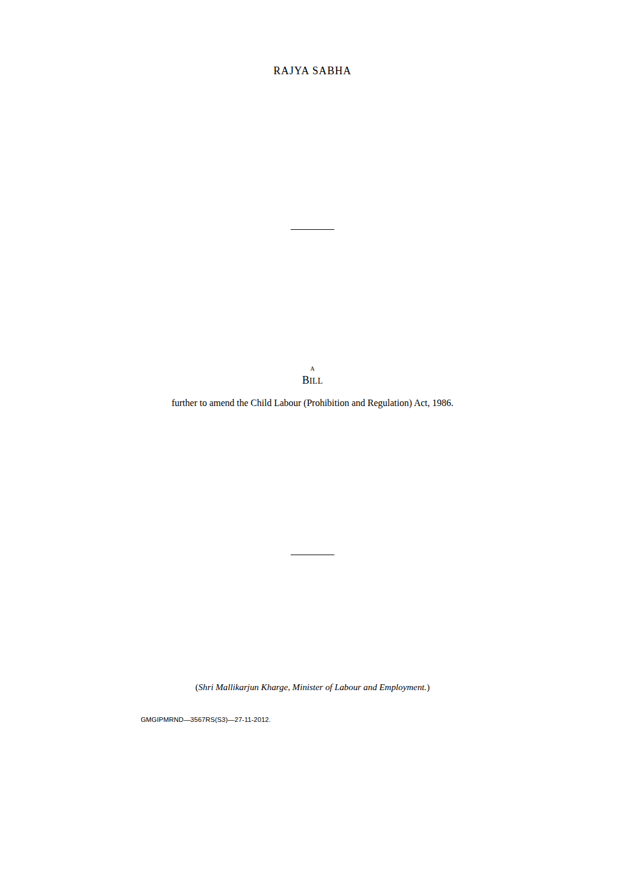RAJYA SABHA
A
BILL
further to amend the Child Labour (Prohibition and Regulation) Act, 1986.
(Shri Mallikarjun Kharge, Minister of Labour and Employment.)
GMGIPMRND—3567RS(S3)—27-11-2012.